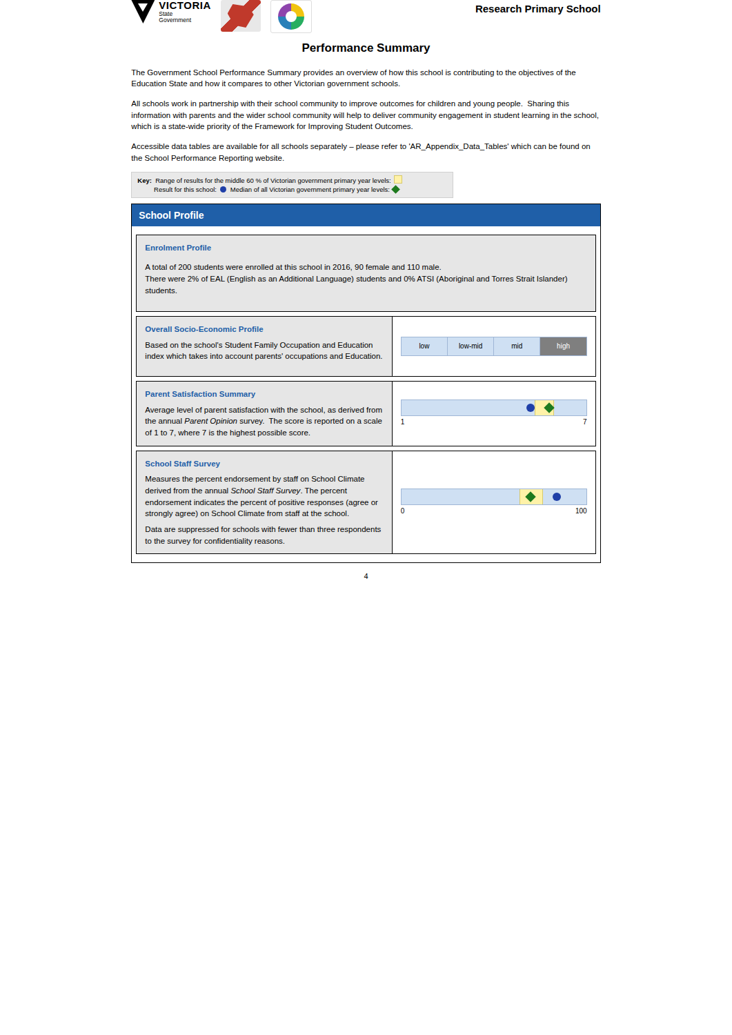VICTORIA
State
Government
Research Primary School
Performance Summary
The Government School Performance Summary provides an overview of how this school is contributing to the objectives of the Education State and how it compares to other Victorian government schools.
All schools work in partnership with their school community to improve outcomes for children and young people. Sharing this information with parents and the wider school community will help to deliver community engagement in student learning in the school, which is a state-wide priority of the Framework for Improving Student Outcomes.
Accessible data tables are available for all schools separately – please refer to 'AR_Appendix_Data_Tables' which can be found on the School Performance Reporting website.
Key: Range of results for the middle 60 % of Victorian government primary year levels:
Result for this school: Median of all Victorian government primary year levels:
School Profile
Enrolment Profile
A total of 200 students were enrolled at this school in 2016, 90 female and 110 male.
There were 2% of EAL (English as an Additional Language) students and 0% ATSI (Aboriginal and Torres Strait Islander) students.
Overall Socio-Economic Profile
Based on the school's Student Family Occupation and Education index which takes into account parents' occupations and Education.
low
low-mid
mid
high
Parent Satisfaction Summary
Average level of parent satisfaction with the school, as derived from the annual Parent Opinion survey. The score is reported on a scale of 1 to 7, where 7 is the highest possible score.
17
School Staff Survey
Measures the percent endorsement by staff on School Climate derived from the annual School Staff Survey. The percent endorsement indicates the percent of positive responses (agree or strongly agree) on School Climate from staff at the school.
Data are suppressed for schools with fewer than three respondents to the survey for confidentiality reasons.
0100
4